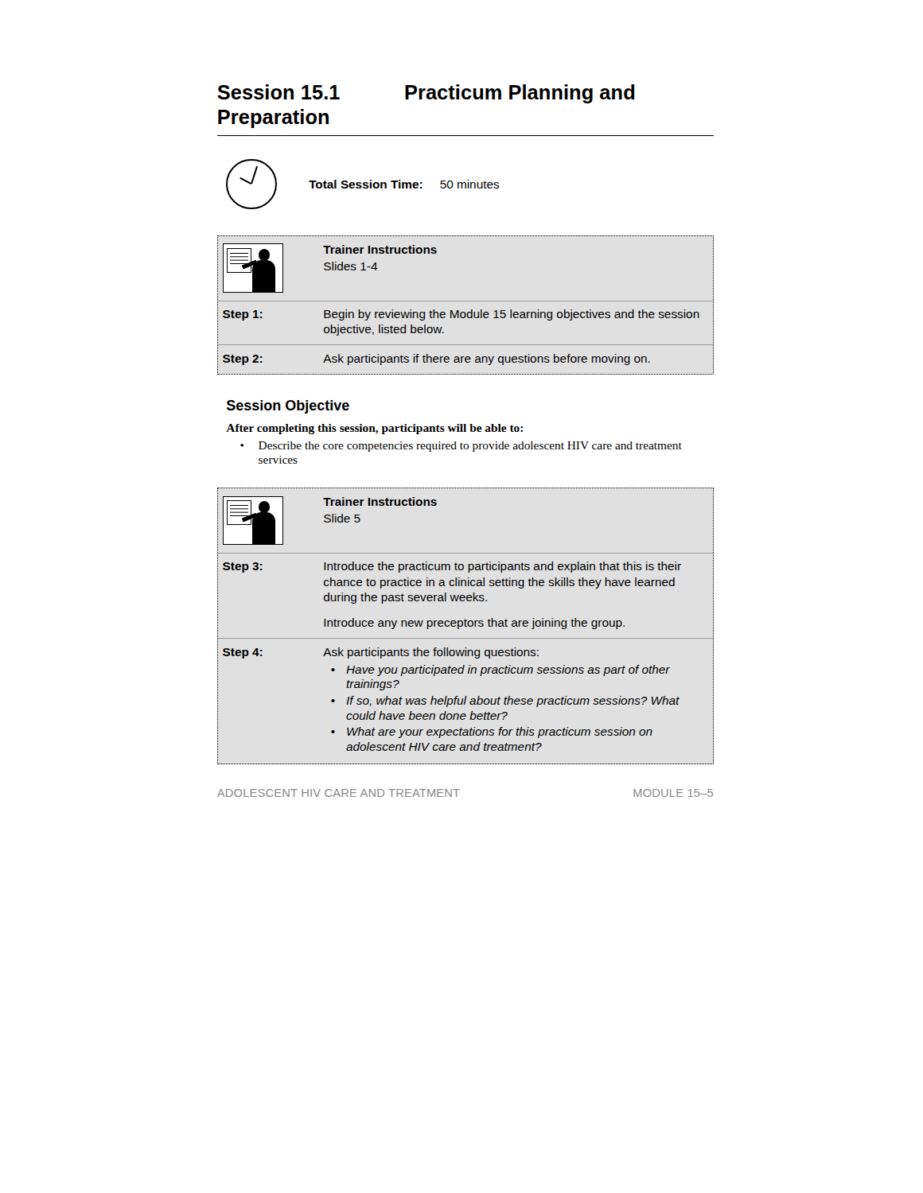Session 15.1 Practicum Planning and Preparation
Total Session Time: 50 minutes
| | Trainer Instructions Slides 1-4 |
| Step 1: | Begin by reviewing the Module 15 learning objectives and the session objective, listed below. |
| Step 2: | Ask participants if there are any questions before moving on. |
Session Objective
After completing this session, participants will be able to:
Describe the core competencies required to provide adolescent HIV care and treatment services
| | Trainer Instructions Slide 5 |
| Step 3: | Introduce the practicum to participants and explain that this is their chance to practice in a clinical setting the skills they have learned during the past several weeks. Introduce any new preceptors that are joining the group. |
| Step 4: | Ask participants the following questions: Have you participated in practicum sessions as part of other trainings? If so, what was helpful about these practicum sessions? What could have been done better? What are your expectations for this practicum session on adolescent HIV care and treatment? |
ADOLESCENT HIV CARE AND TREATMENT
MODULE 15–5